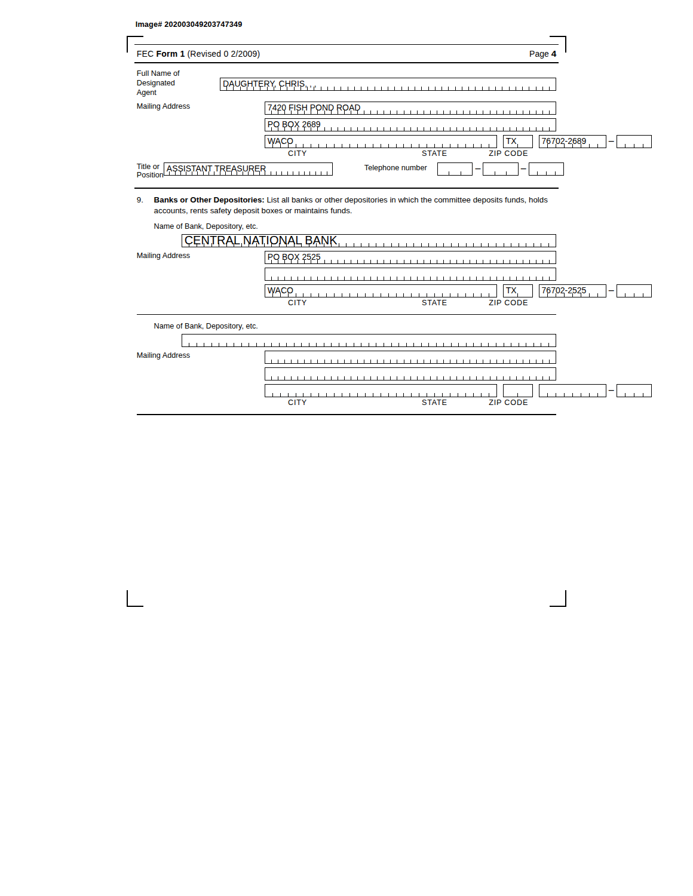Image# 202003049203747349
FEC Form 1 (Revised 0 2/2009)
Page 4
Full Name of
Designated
Agent
DAUGHTERY, CHRIS, , ,
Mailing Address
7420 FISH POND ROAD
PO BOX 2689
WACO
TX
76702-2689
–
CITY
STATE
ZIP CODE
Title or Position
ASSISTANT TREASURER
Telephone number
–
–
9.
Banks or Other Depositories: List all banks or other depositories in which the committee deposits funds, holds accounts, rents safety deposit boxes or maintains funds.
Name of Bank, Depository, etc.
CENTRAL NATIONAL BANK
Mailing Address
PO BOX 2525
WACO
TX
76702-2525
–
CITY
STATE
ZIP CODE
Name of Bank, Depository, etc.
Mailing Address
–
CITY
STATE
ZIP CODE